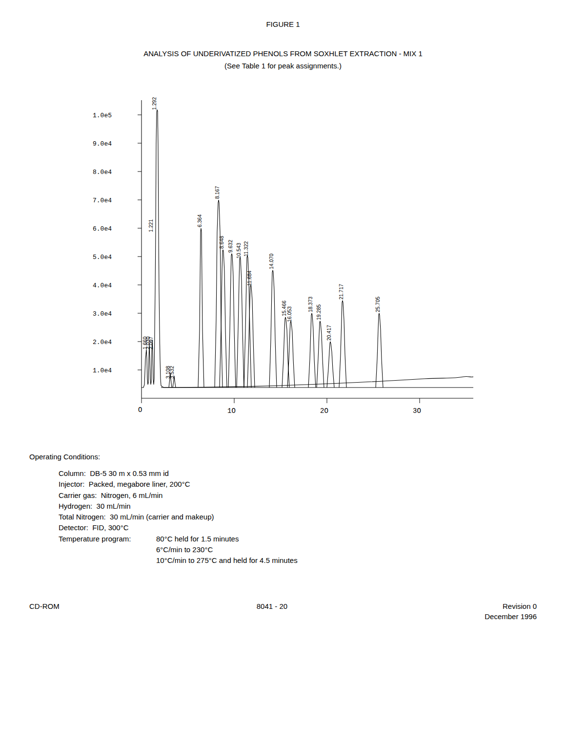FIGURE 1
ANALYSIS OF UNDERIVATIZED PHENOLS FROM SOXHLET EXTRACTION - MIX 1
(See Table 1 for peak assignments.)
1.0e5 9.0e4 8.0e4 7.0e4 6.0e4 5.0e4 4.0e4 3.0e4 2.0e4 1.0e4 O 1O 2O 3O 1.292 1.221 1.660 2.030 2.097 3.108 3.532 6.364 8.167 8.648 9.632 10.543 11.322 11.684 14.070 15.466 16.053 18.373 19.285 20.417 21.717 25.705
Operating Conditions:
Column: DB-5 30 m x 0.53 mm id
Injector: Packed, megabore liner, 200°C
Carrier gas: Nitrogen, 6 mL/min
Hydrogen: 30 mL/min
Total Nitrogen: 30 mL/min (carrier and makeup)
Detector: FID, 300°C
Temperature program:
80°C held for 1.5 minutes
6°C/min to 230°C
10°C/min to 275°C and held for 4.5 minutes
CD-ROM
8041 - 20
Revision 0
December 1996